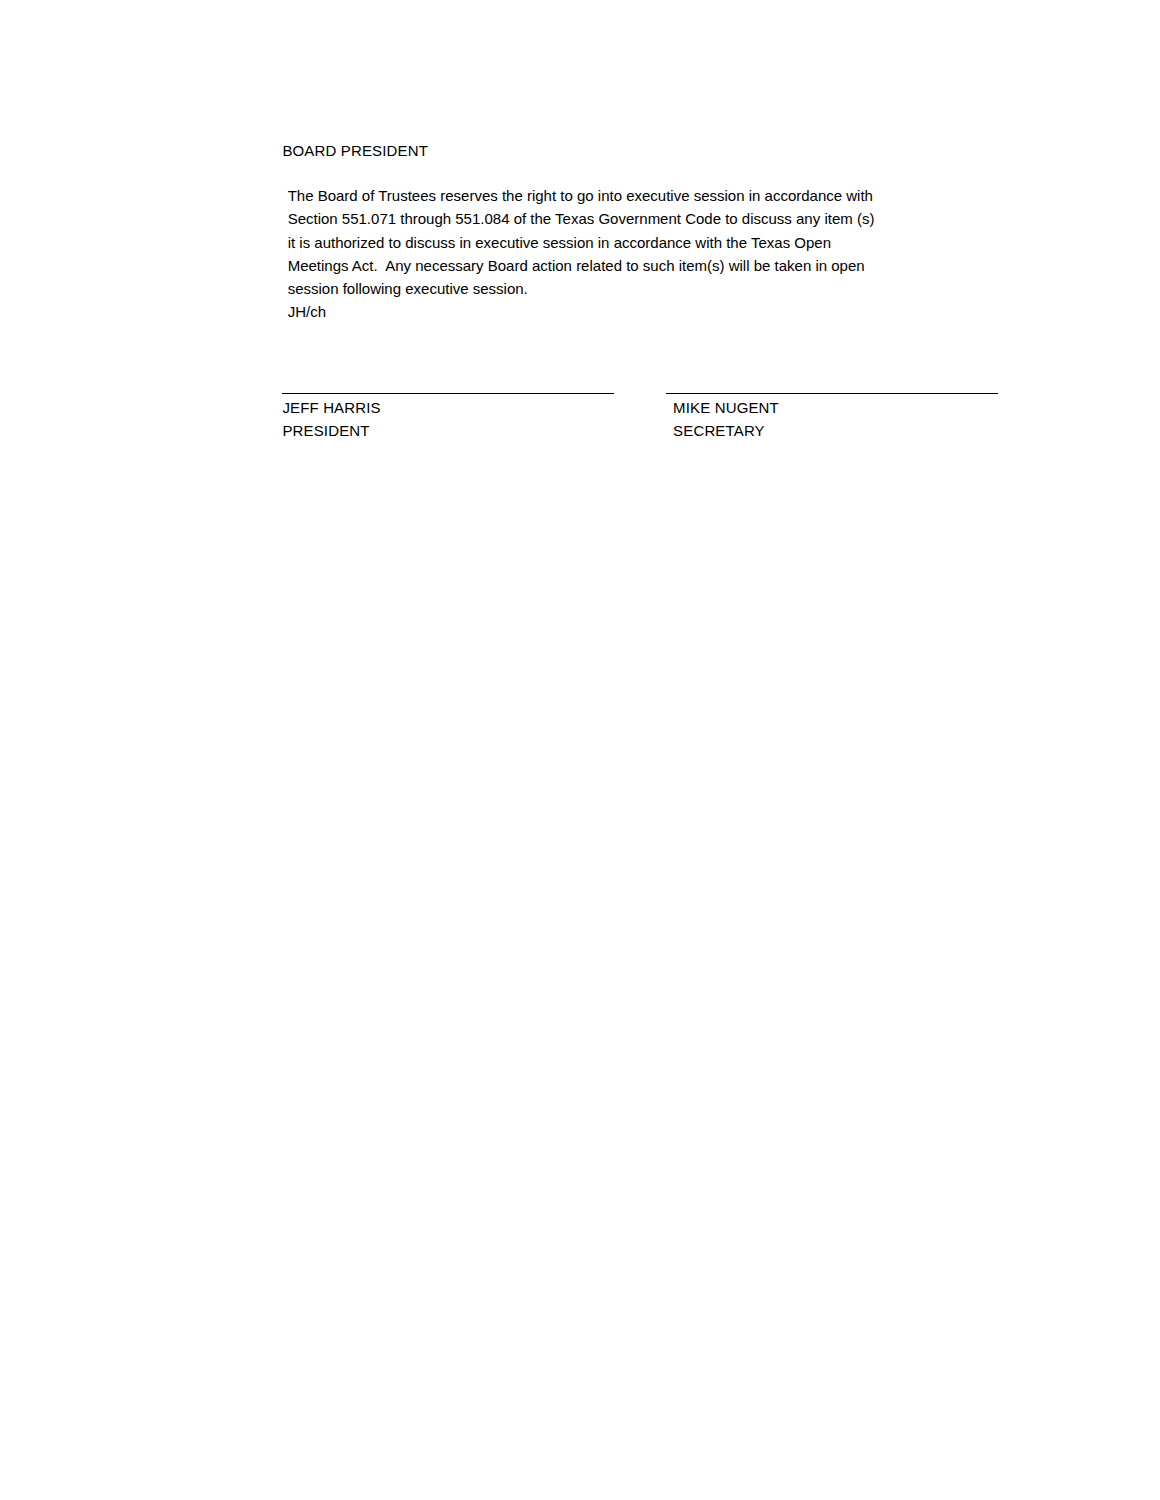BOARD PRESIDENT
The Board of Trustees reserves the right to go into executive session in accordance with Section 551.071 through 551.084 of the Texas Government Code to discuss any item (s) it is authorized to discuss in executive session in accordance with the Texas Open Meetings Act. Any necessary Board action related to such item(s) will be taken in open session following executive session.
JH/ch
| JEFF HARRIS PRESIDENT | MIKE NUGENT SECRETARY |